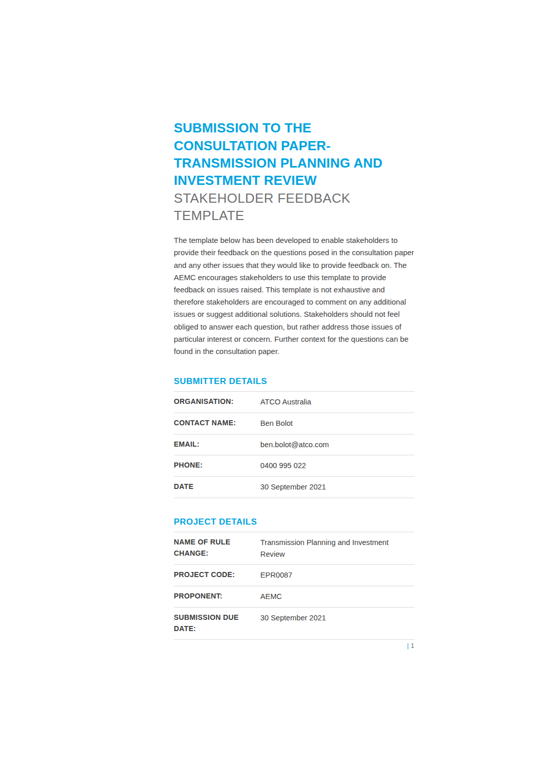SUBMISSION TO THE CONSULTATION PAPER-TRANSMISSION PLANNING AND INVESTMENT REVIEW STAKEHOLDER FEEDBACK TEMPLATE
The template below has been developed to enable stakeholders to provide their feedback on the questions posed in the consultation paper and any other issues that they would like to provide feedback on. The AEMC encourages stakeholders to use this template to provide feedback on issues raised. This template is not exhaustive and therefore stakeholders are encouraged to comment on any additional issues or suggest additional solutions. Stakeholders should not feel obliged to answer each question, but rather address those issues of particular interest or concern. Further context for the questions can be found in the consultation paper.
Submitter details
| Organisation: | ATCO Australia |
| Contact name: | Ben Bolot |
| Email: | ben.bolot@atco.com |
| Phone: | 0400 995 022 |
| Date | 30 September 2021 |
Project details
| Name of rule change: | Transmission Planning and Investment Review |
| Project code: | EPR0087 |
| Proponent: | AEMC |
| Submission due date: | 30 September 2021 |
|1